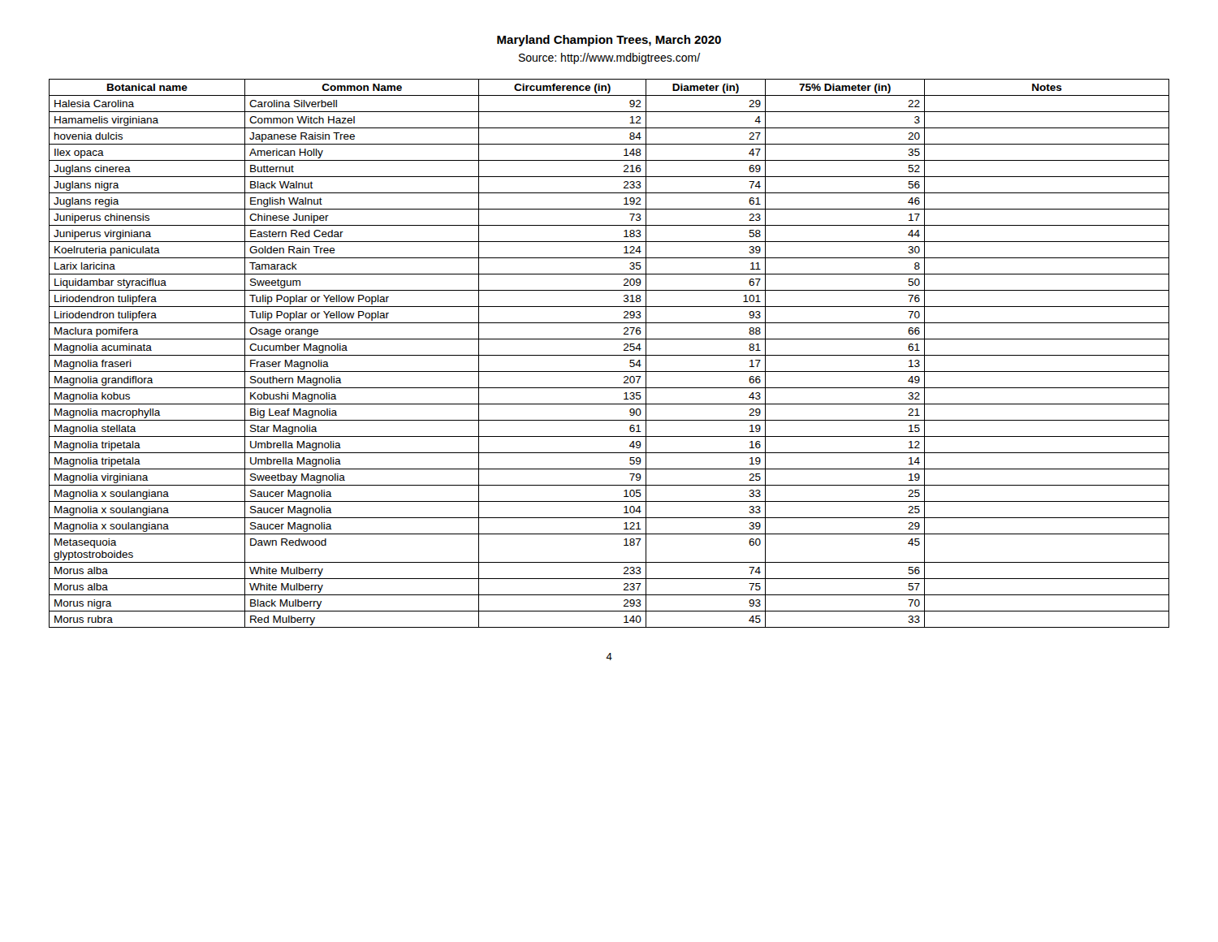Maryland Champion Trees, March 2020
Source: http://www.mdbigtrees.com/
| Botanical name | Common Name | Circumference (in) | Diameter (in) | 75% Diameter (in) | Notes |
| --- | --- | --- | --- | --- | --- |
| Halesia Carolina | Carolina Silverbell | 92 | 29 | 22 | |
| Hamamelis virginiana | Common Witch Hazel | 12 | 4 | 3 | |
| hovenia dulcis | Japanese Raisin Tree | 84 | 27 | 20 | |
| Ilex opaca | American Holly | 148 | 47 | 35 | |
| Juglans cinerea | Butternut | 216 | 69 | 52 | |
| Juglans nigra | Black Walnut | 233 | 74 | 56 | |
| Juglans regia | English Walnut | 192 | 61 | 46 | |
| Juniperus chinensis | Chinese Juniper | 73 | 23 | 17 | |
| Juniperus virginiana | Eastern Red Cedar | 183 | 58 | 44 | |
| Koelruteria paniculata | Golden Rain Tree | 124 | 39 | 30 | |
| Larix laricina | Tamarack | 35 | 11 | 8 | |
| Liquidambar styraciflua | Sweetgum | 209 | 67 | 50 | |
| Liriodendron tulipfera | Tulip Poplar or Yellow Poplar | 318 | 101 | 76 | |
| Liriodendron tulipfera | Tulip Poplar or Yellow Poplar | 293 | 93 | 70 | |
| Maclura pomifera | Osage orange | 276 | 88 | 66 | |
| Magnolia acuminata | Cucumber Magnolia | 254 | 81 | 61 | |
| Magnolia fraseri | Fraser Magnolia | 54 | 17 | 13 | |
| Magnolia grandiflora | Southern Magnolia | 207 | 66 | 49 | |
| Magnolia kobus | Kobushi Magnolia | 135 | 43 | 32 | |
| Magnolia macrophylla | Big Leaf Magnolia | 90 | 29 | 21 | |
| Magnolia stellata | Star Magnolia | 61 | 19 | 15 | |
| Magnolia tripetala | Umbrella Magnolia | 49 | 16 | 12 | |
| Magnolia tripetala | Umbrella Magnolia | 59 | 19 | 14 | |
| Magnolia virginiana | Sweetbay Magnolia | 79 | 25 | 19 | |
| Magnolia x soulangiana | Saucer Magnolia | 105 | 33 | 25 | |
| Magnolia x soulangiana | Saucer Magnolia | 104 | 33 | 25 | |
| Magnolia x soulangiana | Saucer Magnolia | 121 | 39 | 29 | |
| Metasequoia glyptostroboides | Dawn Redwood | 187 | 60 | 45 | |
| Morus alba | White Mulberry | 233 | 74 | 56 | |
| Morus alba | White Mulberry | 237 | 75 | 57 | |
| Morus nigra | Black Mulberry | 293 | 93 | 70 | |
| Morus rubra | Red Mulberry | 140 | 45 | 33 | |
4